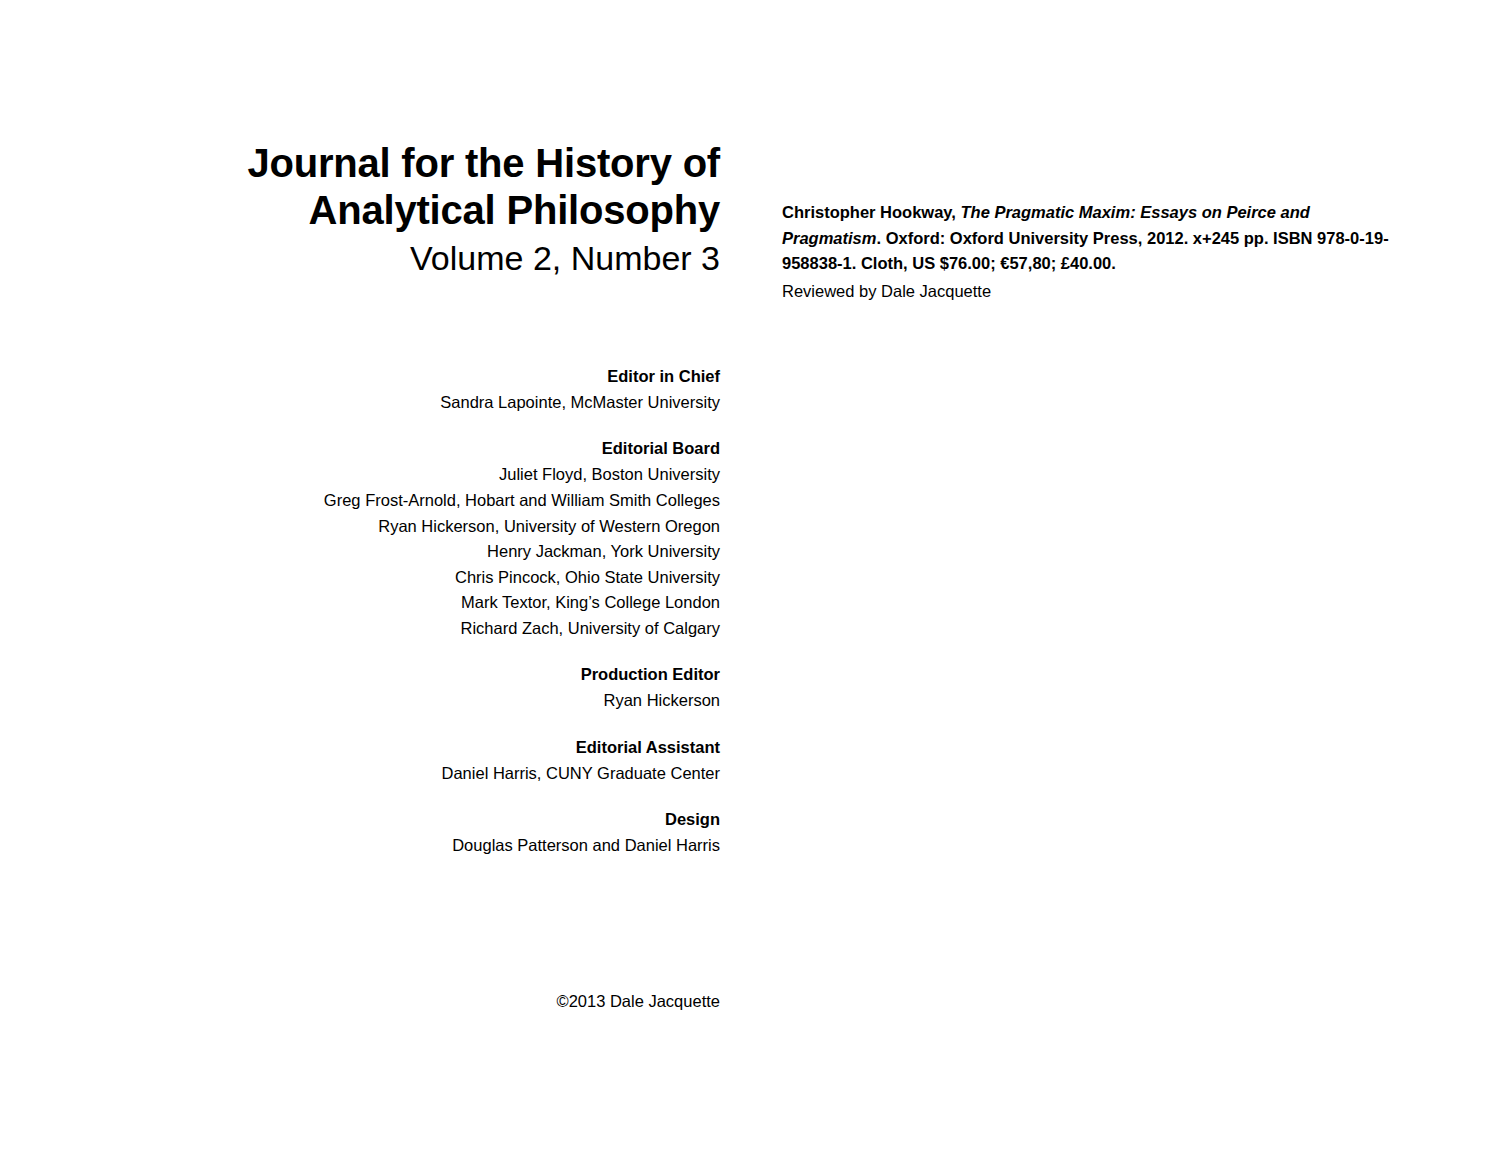Journal for the History of
Analytical Philosophy
Volume 2, Number 3
Editor in Chief
Sandra Lapointe, McMaster University
Editorial Board
Juliet Floyd, Boston University
Greg Frost-Arnold, Hobart and William Smith Colleges
Ryan Hickerson, University of Western Oregon
Henry Jackman, York University
Chris Pincock, Ohio State University
Mark Textor, King’s College London
Richard Zach, University of Calgary
Production Editor
Ryan Hickerson
Editorial Assistant
Daniel Harris, CUNY Graduate Center
Design
Douglas Patterson and Daniel Harris
©2013 Dale Jacquette
Christopher Hookway, The Pragmatic Maxim: Essays on Peirce and Pragmatism. Oxford: Oxford University Press, 2012. x+245 pp. ISBN 978-0-19-958838-1. Cloth, US $76.00; €57,80; £40.00.
Reviewed by Dale Jacquette